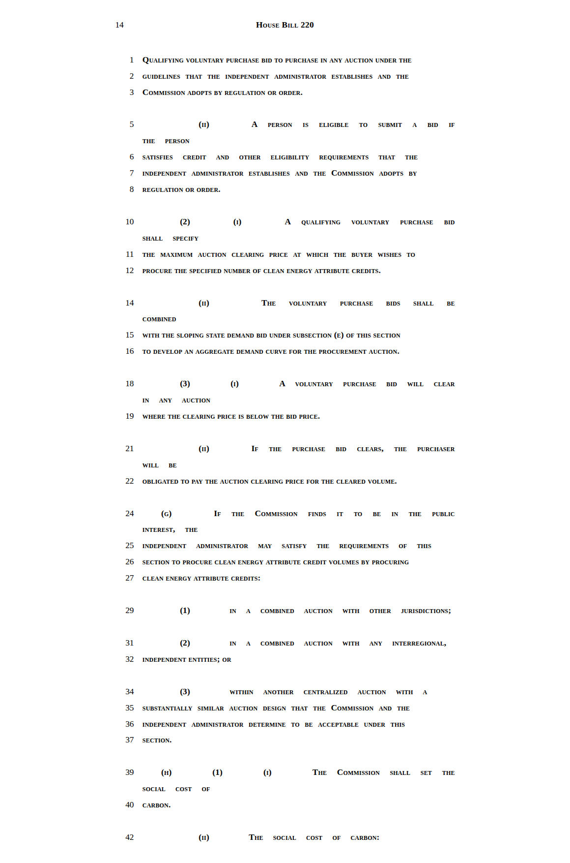14
House Bill 220
Qualifying voluntary purchase bid to purchase in any auction under the
guidelines that the independent administrator establishes and the
Commission adopts by regulation or order.
(ii) A person is eligible to submit a bid if the person
satisfies credit and other eligibility requirements that the
independent administrator establishes and the Commission adopts by
regulation or order.
(2) (i) A qualifying voluntary purchase bid shall specify
the maximum auction clearing price at which the buyer wishes to
procure the specified number of clean energy attribute credits.
(ii) The voluntary purchase bids shall be combined
with the sloping state demand bid under subsection (e) of this section
to develop an aggregate demand curve for the procurement auction.
(3) (i) A voluntary purchase bid will clear in any auction
where the clearing price is below the bid price.
(ii) If the purchase bid clears, the purchaser will be
obligated to pay the auction clearing price for the cleared volume.
(g) If the Commission finds it to be in the public interest, the
independent administrator may satisfy the requirements of this
section to procure clean energy attribute credit volumes by procuring
clean energy attribute credits:
(1) in a combined auction with other jurisdictions;
(2) in a combined auction with any interregional,
independent entities; or
(3) within another centralized auction with a
substantially similar auction design that the Commission and the
independent administrator determine to be acceptable under this
section.
(h) (1) (i) The Commission shall set the social cost of
carbon.
(ii) The social cost of carbon: